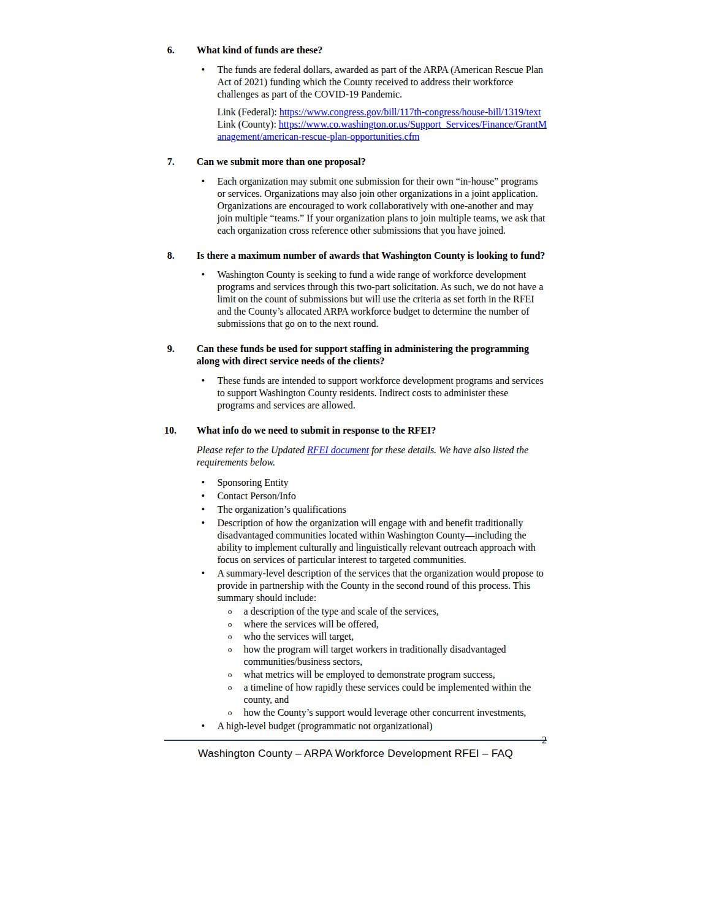What kind of funds are these?
The funds are federal dollars, awarded as part of the ARPA (American Rescue Plan Act of 2021) funding which the County received to address their workforce challenges as part of the COVID-19 Pandemic.
Link (Federal): https://www.congress.gov/bill/117th-congress/house-bill/1319/text
Link (County): https://www.co.washington.or.us/Support_Services/Finance/GrantManagement/american-rescue-plan-opportunities.cfm
Can we submit more than one proposal?
Each organization may submit one submission for their own “in-house” programs or services. Organizations may also join other organizations in a joint application. Organizations are encouraged to work collaboratively with one-another and may join multiple “teams.” If your organization plans to join multiple teams, we ask that each organization cross reference other submissions that you have joined.
Is there a maximum number of awards that Washington County is looking to fund?
Washington County is seeking to fund a wide range of workforce development programs and services through this two-part solicitation. As such, we do not have a limit on the count of submissions but will use the criteria as set forth in the RFEI and the County’s allocated ARPA workforce budget to determine the number of submissions that go on to the next round.
Can these funds be used for support staffing in administering the programming along with direct service needs of the clients?
These funds are intended to support workforce development programs and services to support Washington County residents. Indirect costs to administer these programs and services are allowed.
What info do we need to submit in response to the RFEI?
Please refer to the Updated RFEI document for these details. We have also listed the requirements below.
Sponsoring Entity
Contact Person/Info
The organization’s qualifications
Description of how the organization will engage with and benefit traditionally disadvantaged communities located within Washington County—including the ability to implement culturally and linguistically relevant outreach approach with focus on services of particular interest to targeted communities.
A summary-level description of the services that the organization would propose to provide in partnership with the County in the second round of this process. This summary should include:
a description of the type and scale of the services,
where the services will be offered,
who the services will target,
how the program will target workers in traditionally disadvantaged communities/business sectors,
what metrics will be employed to demonstrate program success,
a timeline of how rapidly these services could be implemented within the county, and
how the County’s support would leverage other concurrent investments,
A high-level budget (programmatic not organizational)
2
Washington County – ARPA Workforce Development RFEI – FAQ